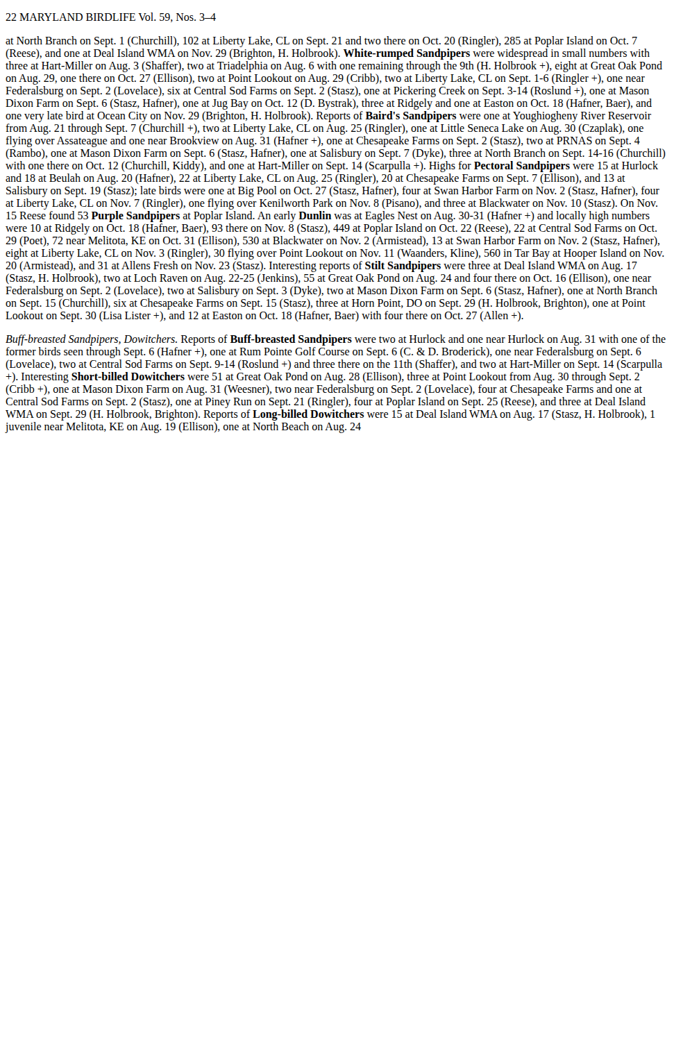22 MARYLAND BIRDLIFE Vol. 59, Nos. 3–4
at North Branch on Sept. 1 (Churchill), 102 at Liberty Lake, CL on Sept. 21 and two there on Oct. 20 (Ringler), 285 at Poplar Island on Oct. 7 (Reese), and one at Deal Island WMA on Nov. 29 (Brighton, H. Holbrook). White-rumped Sandpipers were widespread in small numbers with three at Hart-Miller on Aug. 3 (Shaffer), two at Triadelphia on Aug. 6 with one remaining through the 9th (H. Holbrook +), eight at Great Oak Pond on Aug. 29, one there on Oct. 27 (Ellison), two at Point Lookout on Aug. 29 (Cribb), two at Liberty Lake, CL on Sept. 1-6 (Ringler +), one near Federalsburg on Sept. 2 (Lovelace), six at Central Sod Farms on Sept. 2 (Stasz), one at Pickering Creek on Sept. 3-14 (Roslund +), one at Mason Dixon Farm on Sept. 6 (Stasz, Hafner), one at Jug Bay on Oct. 12 (D. Bystrak), three at Ridgely and one at Easton on Oct. 18 (Hafner, Baer), and one very late bird at Ocean City on Nov. 29 (Brighton, H. Holbrook). Reports of Baird's Sandpipers were one at Youghiogheny River Reservoir from Aug. 21 through Sept. 7 (Churchill +), two at Liberty Lake, CL on Aug. 25 (Ringler), one at Little Seneca Lake on Aug. 30 (Czaplak), one flying over Assateague and one near Brookview on Aug. 31 (Hafner +), one at Chesapeake Farms on Sept. 2 (Stasz), two at PRNAS on Sept. 4 (Rambo), one at Mason Dixon Farm on Sept. 6 (Stasz, Hafner), one at Salisbury on Sept. 7 (Dyke), three at North Branch on Sept. 14-16 (Churchill) with one there on Oct. 12 (Churchill, Kiddy), and one at Hart-Miller on Sept. 14 (Scarpulla +). Highs for Pectoral Sandpipers were 15 at Hurlock and 18 at Beulah on Aug. 20 (Hafner), 22 at Liberty Lake, CL on Aug. 25 (Ringler), 20 at Chesapeake Farms on Sept. 7 (Ellison), and 13 at Salisbury on Sept. 19 (Stasz); late birds were one at Big Pool on Oct. 27 (Stasz, Hafner), four at Swan Harbor Farm on Nov. 2 (Stasz, Hafner), four at Liberty Lake, CL on Nov. 7 (Ringler), one flying over Kenilworth Park on Nov. 8 (Pisano), and three at Blackwater on Nov. 10 (Stasz). On Nov. 15 Reese found 53 Purple Sandpipers at Poplar Island. An early Dunlin was at Eagles Nest on Aug. 30-31 (Hafner +) and locally high numbers were 10 at Ridgely on Oct. 18 (Hafner, Baer), 93 there on Nov. 8 (Stasz), 449 at Poplar Island on Oct. 22 (Reese), 22 at Central Sod Farms on Oct. 29 (Poet), 72 near Melitota, KE on Oct. 31 (Ellison), 530 at Blackwater on Nov. 2 (Armistead), 13 at Swan Harbor Farm on Nov. 2 (Stasz, Hafner), eight at Liberty Lake, CL on Nov. 3 (Ringler), 30 flying over Point Lookout on Nov. 11 (Waanders, Kline), 560 in Tar Bay at Hooper Island on Nov. 20 (Armistead), and 31 at Allens Fresh on Nov. 23 (Stasz). Interesting reports of Stilt Sandpipers were three at Deal Island WMA on Aug. 17 (Stasz, H. Holbrook), two at Loch Raven on Aug. 22-25 (Jenkins), 55 at Great Oak Pond on Aug. 24 and four there on Oct. 16 (Ellison), one near Federalsburg on Sept. 2 (Lovelace), two at Salisbury on Sept. 3 (Dyke), two at Mason Dixon Farm on Sept. 6 (Stasz, Hafner), one at North Branch on Sept. 15 (Churchill), six at Chesapeake Farms on Sept. 15 (Stasz), three at Horn Point, DO on Sept. 29 (H. Holbrook, Brighton), one at Point Lookout on Sept. 30 (Lisa Lister +), and 12 at Easton on Oct. 18 (Hafner, Baer) with four there on Oct. 27 (Allen +).
Buff-breasted Sandpipers, Dowitchers. Reports of Buff-breasted Sandpipers were two at Hurlock and one near Hurlock on Aug. 31 with one of the former birds seen through Sept. 6 (Hafner +), one at Rum Pointe Golf Course on Sept. 6 (C. & D. Broderick), one near Federalsburg on Sept. 6 (Lovelace), two at Central Sod Farms on Sept. 9-14 (Roslund +) and three there on the 11th (Shaffer), and two at Hart-Miller on Sept. 14 (Scarpulla +). Interesting Short-billed Dowitchers were 51 at Great Oak Pond on Aug. 28 (Ellison), three at Point Lookout from Aug. 30 through Sept. 2 (Cribb +), one at Mason Dixon Farm on Aug. 31 (Weesner), two near Federalsburg on Sept. 2 (Lovelace), four at Chesapeake Farms and one at Central Sod Farms on Sept. 2 (Stasz), one at Piney Run on Sept. 21 (Ringler), four at Poplar Island on Sept. 25 (Reese), and three at Deal Island WMA on Sept. 29 (H. Holbrook, Brighton). Reports of Long-billed Dowitchers were 15 at Deal Island WMA on Aug. 17 (Stasz, H. Holbrook), 1 juvenile near Melitota, KE on Aug. 19 (Ellison), one at North Beach on Aug. 24